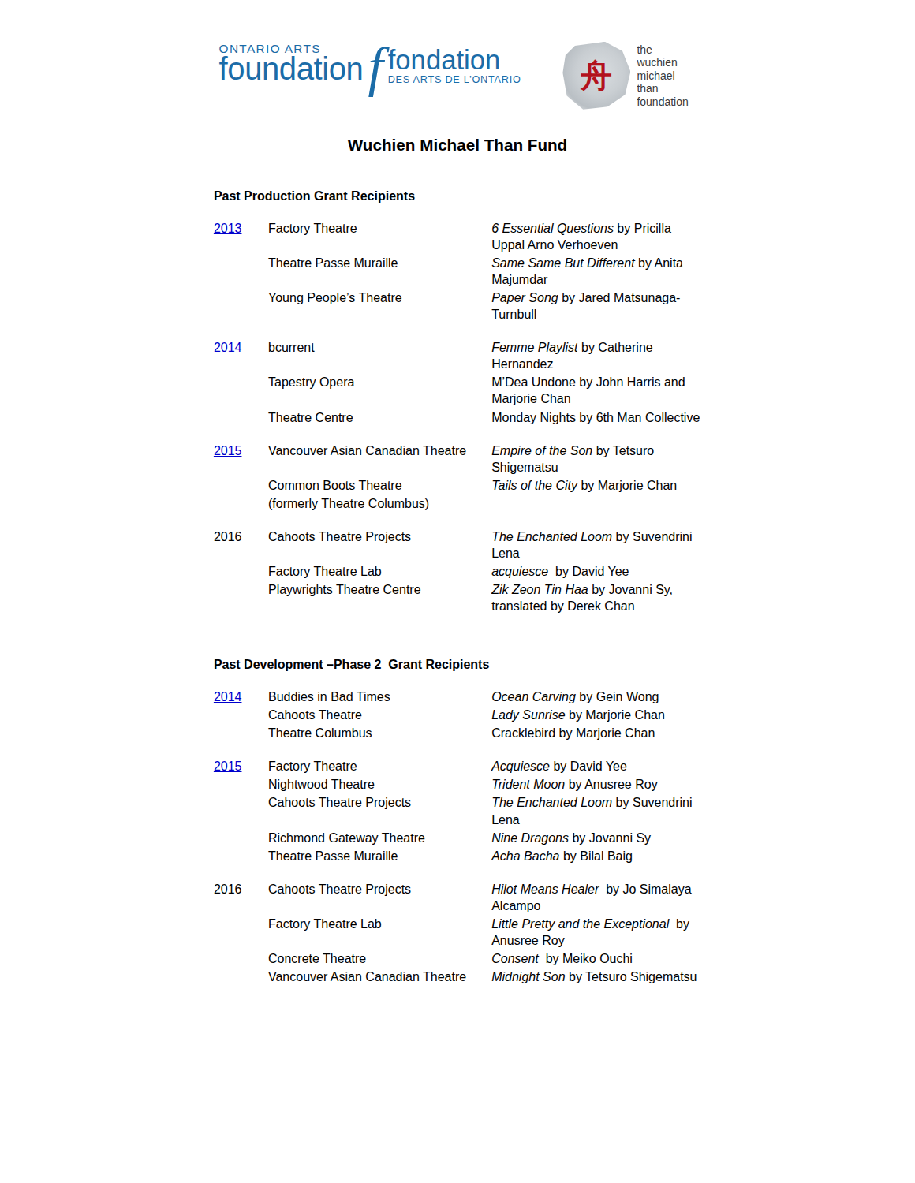Ontario Arts
foundation
f
fondation
des arts de l’Ontario
舟
the
wuchien
michael
than
foundation
Wuchien Michael Than Fund
Past Production Grant Recipients
| 2013 | Factory Theatre | 6 Essential Questions by Pricilla Uppal Arno Verhoeven |
| | Theatre Passe Muraille | Same Same But Different by Anita Majumdar |
| | Young People’s Theatre | Paper Song by Jared Matsunaga-Turnbull |
| 2014 | bcurrent | Femme Playlist by Catherine Hernandez |
| | Tapestry Opera | M’Dea Undone by John Harris and Marjorie Chan |
| | Theatre Centre | Monday Nights by 6th Man Collective |
| 2015 | Vancouver Asian Canadian Theatre | Empire of the Son by Tetsuro Shigematsu |
| | Common Boots Theatre | Tails of the City by Marjorie Chan |
| | (formerly Theatre Columbus) | |
| 2016 | Cahoots Theatre Projects | The Enchanted Loom by Suvendrini Lena |
| | Factory Theatre Lab | acquiesce by David Yee |
| | Playwrights Theatre Centre | Zik Zeon Tin Haa by Jovanni Sy, translated by Derek Chan |
Past Development –Phase 2 Grant Recipients
| 2014 | Buddies in Bad Times | Ocean Carving by Gein Wong |
| | Cahoots Theatre | Lady Sunrise by Marjorie Chan |
| | Theatre Columbus | Cracklebird by Marjorie Chan |
| 2015 | Factory Theatre | Acquiesce by David Yee |
| | Nightwood Theatre | Trident Moon by Anusree Roy |
| | Cahoots Theatre Projects | The Enchanted Loom by Suvendrini Lena |
| | Richmond Gateway Theatre | Nine Dragons by Jovanni Sy |
| | Theatre Passe Muraille | Acha Bacha by Bilal Baig |
| 2016 | Cahoots Theatre Projects | Hilot Means Healer by Jo Simalaya Alcampo |
| | Factory Theatre Lab | Little Pretty and the Exceptional by Anusree Roy |
| | Concrete Theatre | Consent by Meiko Ouchi |
| | Vancouver Asian Canadian Theatre | Midnight Son by Tetsuro Shigematsu |